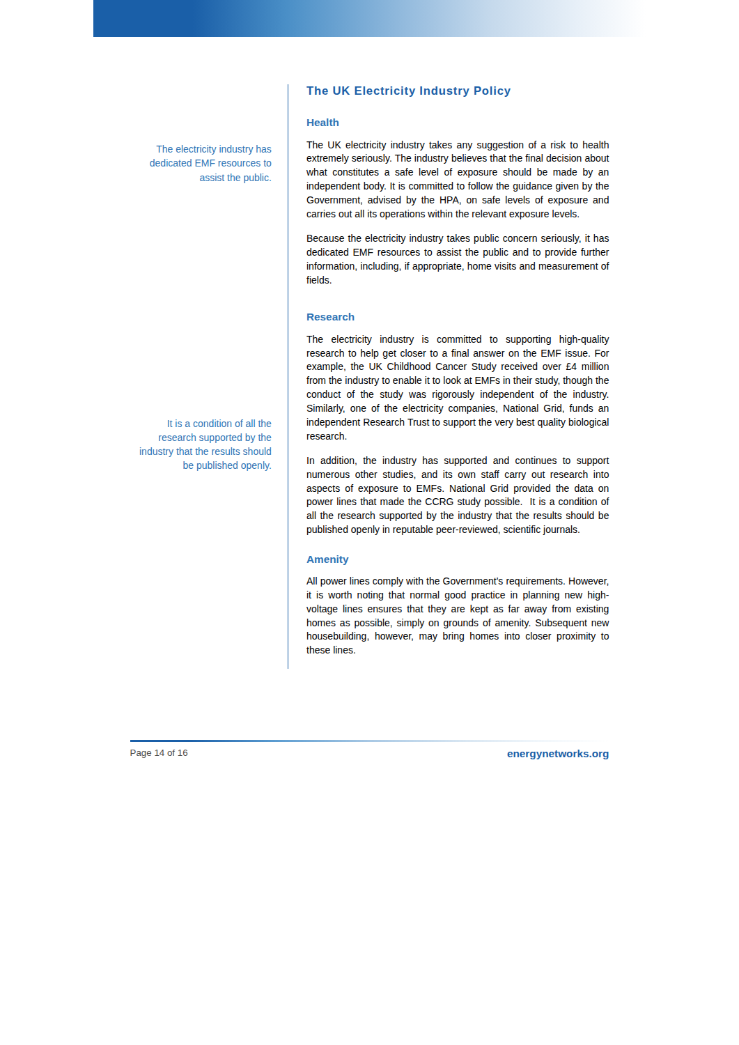The electricity industry has dedicated EMF resources to assist the public.
It is a condition of all the research supported by the industry that the results should be published openly.
The UK Electricity Industry Policy
Health
The UK electricity industry takes any suggestion of a risk to health extremely seriously. The industry believes that the final decision about what constitutes a safe level of exposure should be made by an independent body. It is committed to follow the guidance given by the Government, advised by the HPA, on safe levels of exposure and carries out all its operations within the relevant exposure levels.
Because the electricity industry takes public concern seriously, it has dedicated EMF resources to assist the public and to provide further information, including, if appropriate, home visits and measurement of fields.
Research
The electricity industry is committed to supporting high-quality research to help get closer to a final answer on the EMF issue. For example, the UK Childhood Cancer Study received over £4 million from the industry to enable it to look at EMFs in their study, though the conduct of the study was rigorously independent of the industry. Similarly, one of the electricity companies, National Grid, funds an independent Research Trust to support the very best quality biological research.
In addition, the industry has supported and continues to support numerous other studies, and its own staff carry out research into aspects of exposure to EMFs. National Grid provided the data on power lines that made the CCRG study possible. It is a condition of all the research supported by the industry that the results should be published openly in reputable peer-reviewed, scientific journals.
Amenity
All power lines comply with the Government's requirements. However, it is worth noting that normal good practice in planning new high-voltage lines ensures that they are kept as far away from existing homes as possible, simply on grounds of amenity. Subsequent new housebuilding, however, may bring homes into closer proximity to these lines.
Page 14 of 16 energynetworks.org